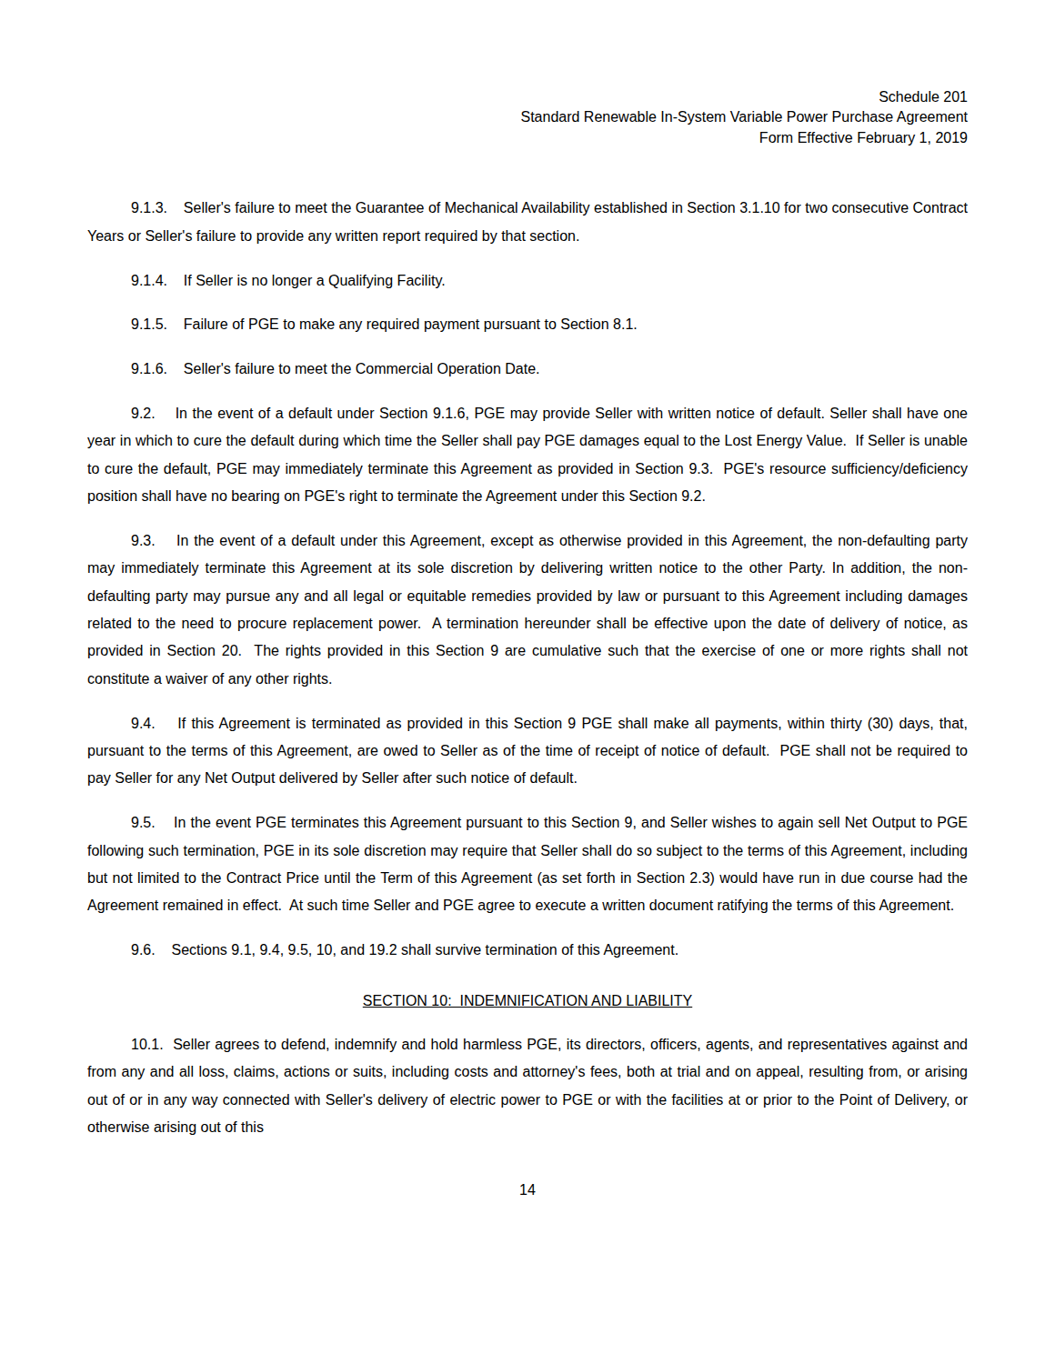Schedule 201
Standard Renewable In-System Variable Power Purchase Agreement
Form Effective February 1, 2019
9.1.3. Seller's failure to meet the Guarantee of Mechanical Availability established in Section 3.1.10 for two consecutive Contract Years or Seller's failure to provide any written report required by that section.
9.1.4. If Seller is no longer a Qualifying Facility.
9.1.5. Failure of PGE to make any required payment pursuant to Section 8.1.
9.1.6. Seller's failure to meet the Commercial Operation Date.
9.2. In the event of a default under Section 9.1.6, PGE may provide Seller with written notice of default. Seller shall have one year in which to cure the default during which time the Seller shall pay PGE damages equal to the Lost Energy Value. If Seller is unable to cure the default, PGE may immediately terminate this Agreement as provided in Section 9.3. PGE's resource sufficiency/deficiency position shall have no bearing on PGE's right to terminate the Agreement under this Section 9.2.
9.3. In the event of a default under this Agreement, except as otherwise provided in this Agreement, the non-defaulting party may immediately terminate this Agreement at its sole discretion by delivering written notice to the other Party. In addition, the non-defaulting party may pursue any and all legal or equitable remedies provided by law or pursuant to this Agreement including damages related to the need to procure replacement power. A termination hereunder shall be effective upon the date of delivery of notice, as provided in Section 20. The rights provided in this Section 9 are cumulative such that the exercise of one or more rights shall not constitute a waiver of any other rights.
9.4. If this Agreement is terminated as provided in this Section 9 PGE shall make all payments, within thirty (30) days, that, pursuant to the terms of this Agreement, are owed to Seller as of the time of receipt of notice of default. PGE shall not be required to pay Seller for any Net Output delivered by Seller after such notice of default.
9.5. In the event PGE terminates this Agreement pursuant to this Section 9, and Seller wishes to again sell Net Output to PGE following such termination, PGE in its sole discretion may require that Seller shall do so subject to the terms of this Agreement, including but not limited to the Contract Price until the Term of this Agreement (as set forth in Section 2.3) would have run in due course had the Agreement remained in effect. At such time Seller and PGE agree to execute a written document ratifying the terms of this Agreement.
9.6. Sections 9.1, 9.4, 9.5, 10, and 19.2 shall survive termination of this Agreement.
SECTION 10: INDEMNIFICATION AND LIABILITY
10.1. Seller agrees to defend, indemnify and hold harmless PGE, its directors, officers, agents, and representatives against and from any and all loss, claims, actions or suits, including costs and attorney's fees, both at trial and on appeal, resulting from, or arising out of or in any way connected with Seller's delivery of electric power to PGE or with the facilities at or prior to the Point of Delivery, or otherwise arising out of this
14